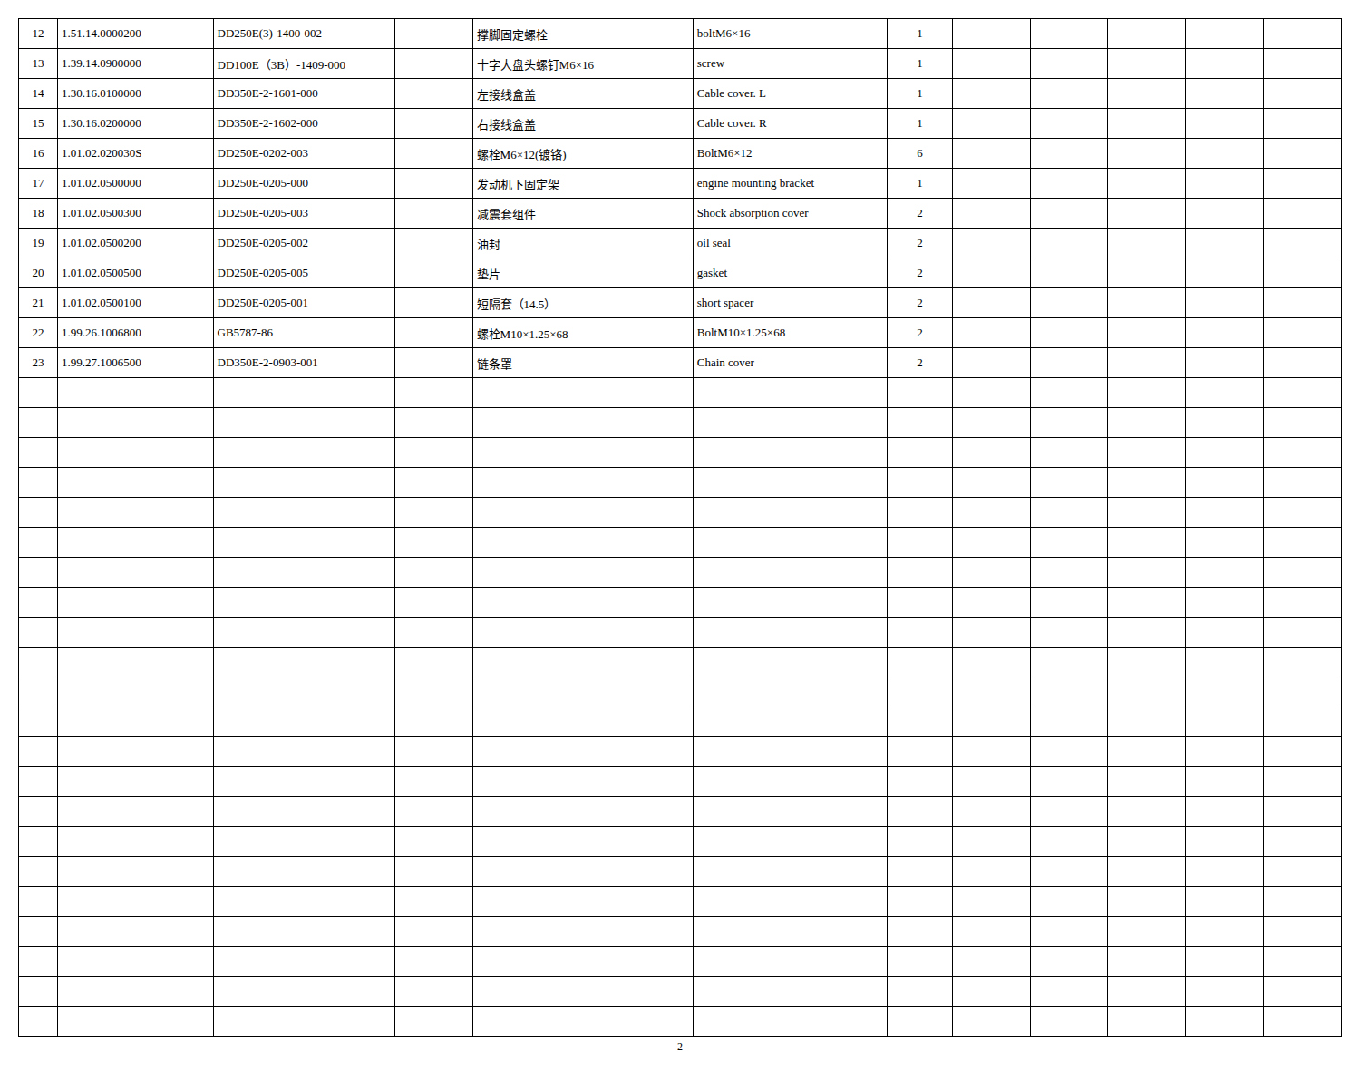| 12 | 1.51.14.0000200 | DD250E(3)-1400-002 | | 撑脚固定螺栓 | boltM6×16 | 1 | | | | | |
| 13 | 1.39.14.0900000 | DD100E（3B）-1409-000 | | 十字大盘头螺钉M6×16 | screw | 1 | | | | | |
| 14 | 1.30.16.0100000 | DD350E-2-1601-000 | | 左接线盒盖 | Cable cover. L | 1 | | | | | |
| 15 | 1.30.16.0200000 | DD350E-2-1602-000 | | 右接线盒盖 | Cable cover. R | 1 | | | | | |
| 16 | 1.01.02.020030S | DD250E-0202-003 | | 螺栓M6×12(镀铬) | BoltM6×12 | 6 | | | | | |
| 17 | 1.01.02.0500000 | DD250E-0205-000 | | 发动机下固定架 | engine mounting bracket | 1 | | | | | |
| 18 | 1.01.02.0500300 | DD250E-0205-003 | | 减震套组件 | Shock absorption cover | 2 | | | | | |
| 19 | 1.01.02.0500200 | DD250E-0205-002 | | 油封 | oil seal | 2 | | | | | |
| 20 | 1.01.02.0500500 | DD250E-0205-005 | | 垫片 | gasket | 2 | | | | | |
| 21 | 1.01.02.0500100 | DD250E-0205-001 | | 短隔套（14.5） | short spacer | 2 | | | | | |
| 22 | 1.99.26.1006800 | GB5787-86 | | 螺栓M10×1.25×68 | BoltM10×1.25×68 | 2 | | | | | |
| 23 | 1.99.27.1006500 | DD350E-2-0903-001 | | 链条罩 | Chain cover | 2 | | | | | |
2